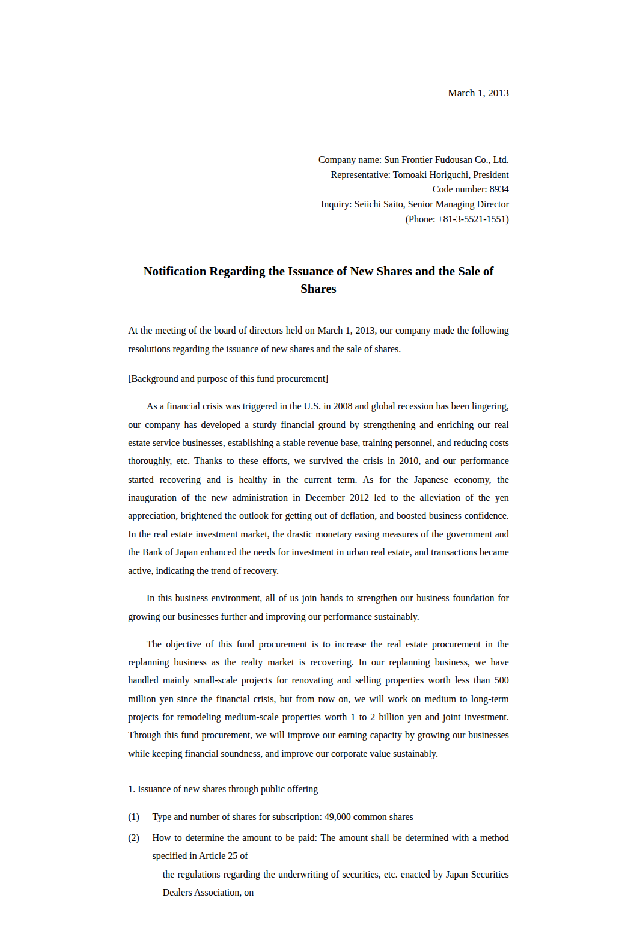March 1, 2013
Company name: Sun Frontier Fudousan Co., Ltd.
Representative: Tomoaki Horiguchi, President
Code number: 8934
Inquiry: Seiichi Saito, Senior Managing Director
(Phone: +81-3-5521-1551)
Notification Regarding the Issuance of New Shares and the Sale of Shares
At the meeting of the board of directors held on March 1, 2013, our company made the following resolutions regarding the issuance of new shares and the sale of shares.
[Background and purpose of this fund procurement]
As a financial crisis was triggered in the U.S. in 2008 and global recession has been lingering, our company has developed a sturdy financial ground by strengthening and enriching our real estate service businesses, establishing a stable revenue base, training personnel, and reducing costs thoroughly, etc. Thanks to these efforts, we survived the crisis in 2010, and our performance started recovering and is healthy in the current term. As for the Japanese economy, the inauguration of the new administration in December 2012 led to the alleviation of the yen appreciation, brightened the outlook for getting out of deflation, and boosted business confidence. In the real estate investment market, the drastic monetary easing measures of the government and the Bank of Japan enhanced the needs for investment in urban real estate, and transactions became active, indicating the trend of recovery.
In this business environment, all of us join hands to strengthen our business foundation for growing our businesses further and improving our performance sustainably.
The objective of this fund procurement is to increase the real estate procurement in the replanning business as the realty market is recovering. In our replanning business, we have handled mainly small-scale projects for renovating and selling properties worth less than 500 million yen since the financial crisis, but from now on, we will work on medium to long-term projects for remodeling medium-scale properties worth 1 to 2 billion yen and joint investment. Through this fund procurement, we will improve our earning capacity by growing our businesses while keeping financial soundness, and improve our corporate value sustainably.
1. Issuance of new shares through public offering
(1) Type and number of shares for subscription: 49,000 common shares
(2) How to determine the amount to be paid: The amount shall be determined with a method specified in Article 25 of
the regulations regarding the underwriting of securities, etc. enacted by Japan Securities Dealers Association, on